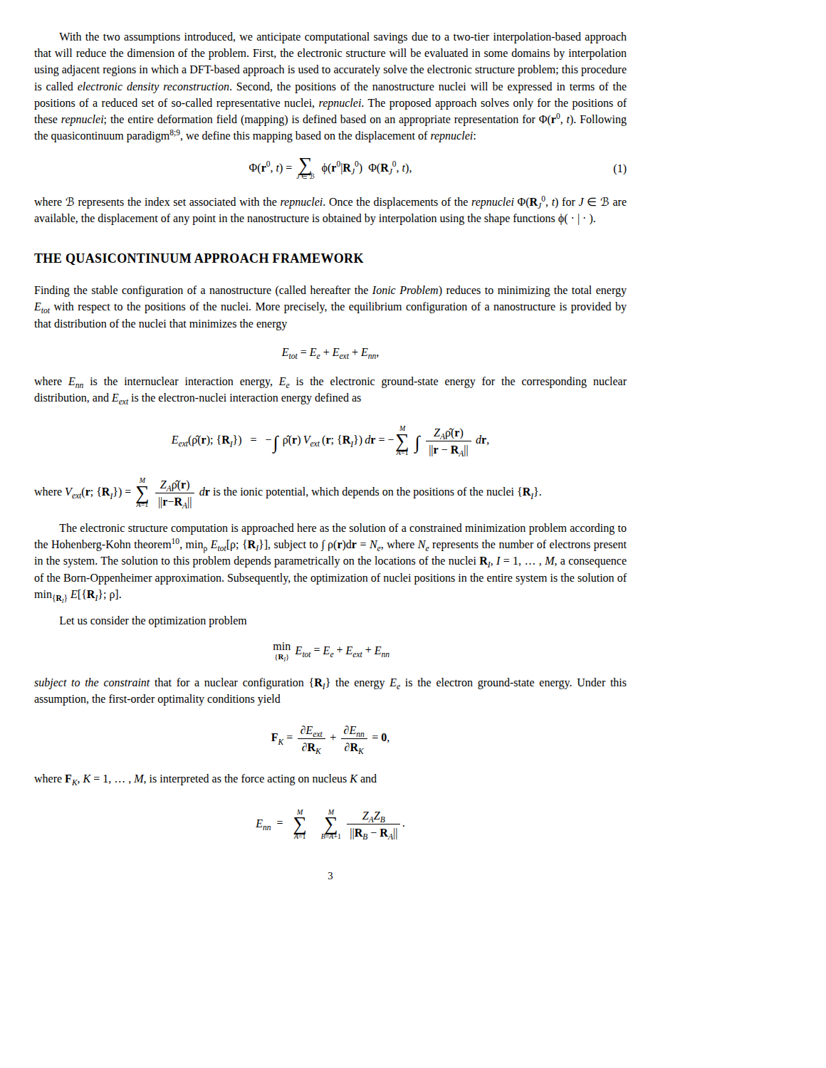With the two assumptions introduced, we anticipate computational savings due to a two-tier interpolation-based approach that will reduce the dimension of the problem. First, the electronic structure will be evaluated in some domains by interpolation using adjacent regions in which a DFT-based approach is used to accurately solve the electronic structure problem; this procedure is called electronic density reconstruction. Second, the positions of the nanostructure nuclei will be expressed in terms of the positions of a reduced set of so-called representative nuclei, repnuclei. The proposed approach solves only for the positions of these repnuclei; the entire deformation field (mapping) is defined based on an appropriate representation for Φ(r0, t). Following the quasicontinuum paradigm8;9, we define this mapping based on the displacement of repnuclei:
Φ(r0, t) = ∑J ∈ ℬ ϕ(r0|RJ0) Φ(RJ0, t), (1)
where ℬ represents the index set associated with the repnuclei. Once the displacements of the repnuclei Φ(RJ0, t) for J ∈ ℬ are available, the displacement of any point in the nanostructure is obtained by interpolation using the shape functions ϕ( · | · ).
THE QUASICONTINUUM APPROACH FRAMEWORK
Finding the stable configuration of a nanostructure (called hereafter the Ionic Problem) reduces to minimizing the total energy Etot with respect to the positions of the nuclei. More precisely, the equilibrium configuration of a nanostructure is provided by that distribution of the nuclei that minimizes the energy
Etot = Ee + Eext + Enn,
where Enn is the internuclear interaction energy, Ee is the electronic ground-state energy for the corresponding nuclear distribution, and Eext is the electron-nuclei interaction energy defined as
Eext(ρ̂(r); {RI}) = −∫ ρ̂(r) Vext (r; {RI}) dr = −M∑A=1 ∫ ZAρ̂(r)||r − RA|| dr,
where Vext(r; {RI}) = M∑A=1 ZAρ̂(r)||r−RA|| dr is the ionic potential, which depends on the positions of the nuclei {RI}.
The electronic structure computation is approached here as the solution of a constrained minimization problem according to the Hohenberg-Kohn theorem10, minρ Etot[ρ; {RI}], subject to ∫ ρ(r)dr = Ne, where Ne represents the number of electrons present in the system. The solution to this problem depends parametrically on the locations of the nuclei RI, I = 1, … , M, a consequence of the Born-Oppenheimer approximation. Subsequently, the optimization of nuclei positions in the entire system is the solution of min{RI} E[{RI}; ρ].
Let us consider the optimization problem
min{RI} Etot = Ee + Eext + Enn
subject to the constraint that for a nuclear configuration {RI} the energy Ee is the electron ground-state energy. Under this assumption, the first-order optimality conditions yield
FK = ∂Eext∂RK + ∂Enn∂RK = 0,
where FK, K = 1, … , M, is interpreted as the force acting on nucleus K and
Enn = M∑A=1 M∑B=A+1 ZAZB||RB − RA||.
3